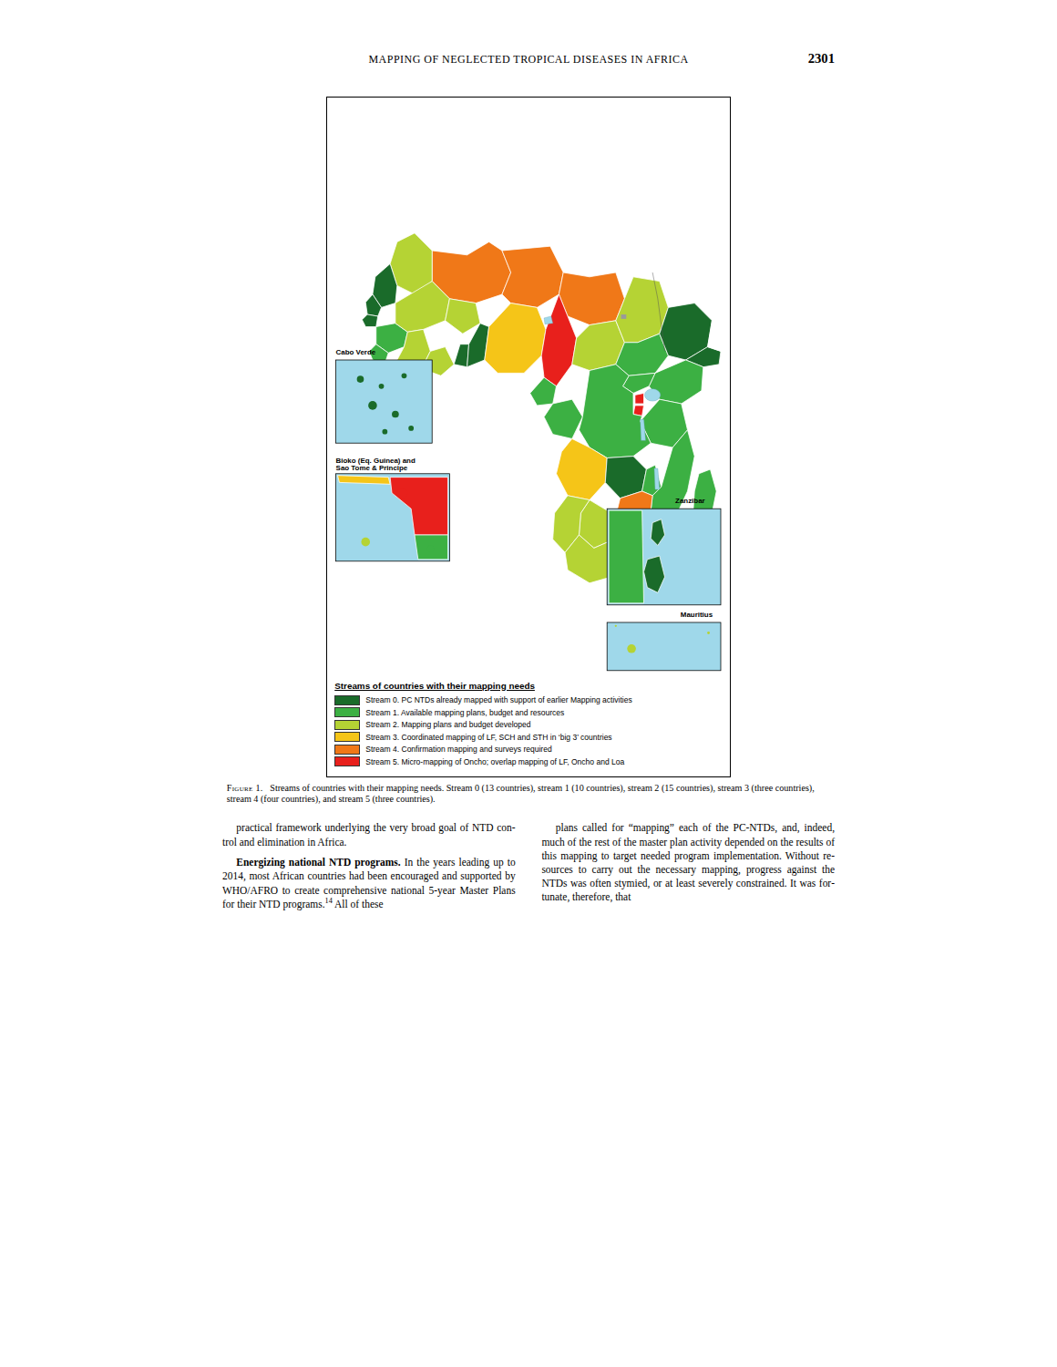Mapping of Neglected Tropical Diseases in Africa 2301
Cabo Verde Bioko (Eq. Guinea) and Sao Tome & Principe Zanzibar Mauritius
Streams of countries with their mapping needs
Stream 0. PC NTDs already mapped with support of earlier Mapping activities
Stream 1. Available mapping plans, budget and resources
Stream 2. Mapping plans and budget developed
Stream 3. Coordinated mapping of LF, SCH and STH in ‘big 3’ countries
Stream 4. Confirmation mapping and surveys required
Stream 5. Micro-mapping of Oncho; overlap mapping of LF, Oncho and Loa
Figure 1. Streams of countries with their mapping needs. Stream 0 (13 countries), stream 1 (10 countries), stream 2 (15 countries), stream 3 (three countries), stream 4 (four countries), and stream 5 (three countries).
practical framework underlying the very broad goal of NTD control and elimination in Africa.
Energizing national NTD programs. In the years leading up to 2014, most African countries had been encouraged and supported by WHO/AFRO to create comprehensive national 5-year Master Plans for their NTD programs.14 All of these
plans called for “mapping” each of the PC-NTDs, and, indeed, much of the rest of the master plan activity depended on the results of this mapping to target needed program implementation. Without resources to carry out the necessary mapping, progress against the NTDs was often stymied, or at least severely constrained. It was fortunate, therefore, that